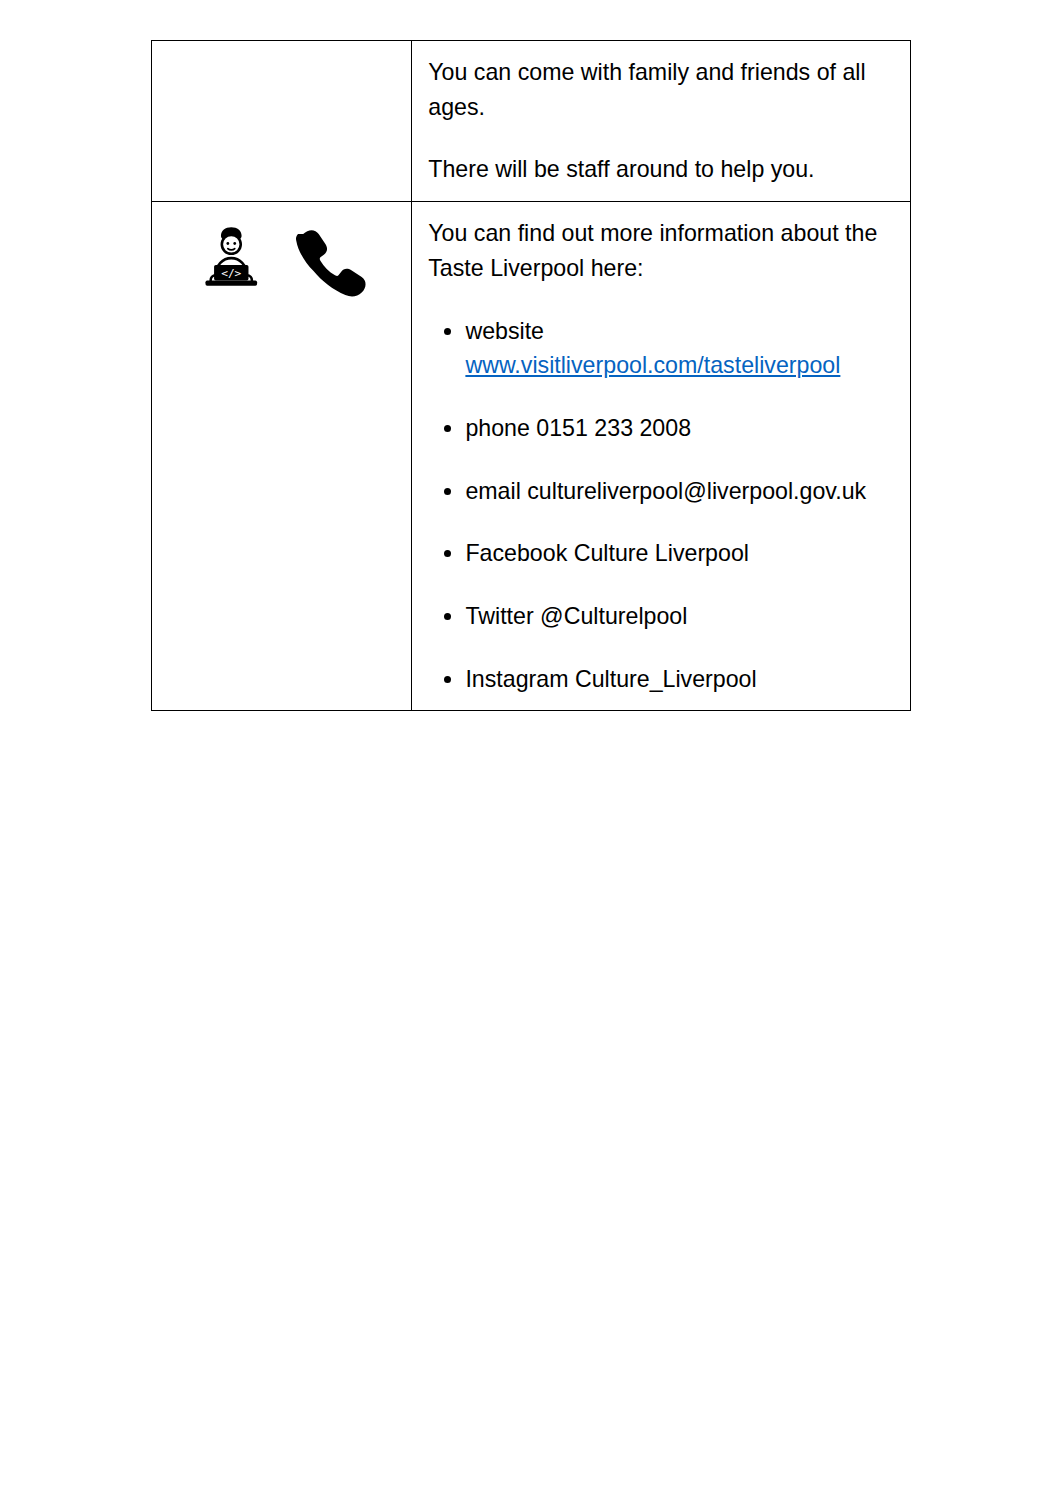| | You can come with family and friends of all ages. There will be staff around to help you. |
| </> | You can find out more information about the Taste Liverpool here: website www.visitliverpool.com/tasteliverpool phone 0151 233 2008 email cultureliverpool@liverpool.gov.uk Facebook Culture Liverpool Twitter @Culturelpool Instagram Culture_Liverpool |